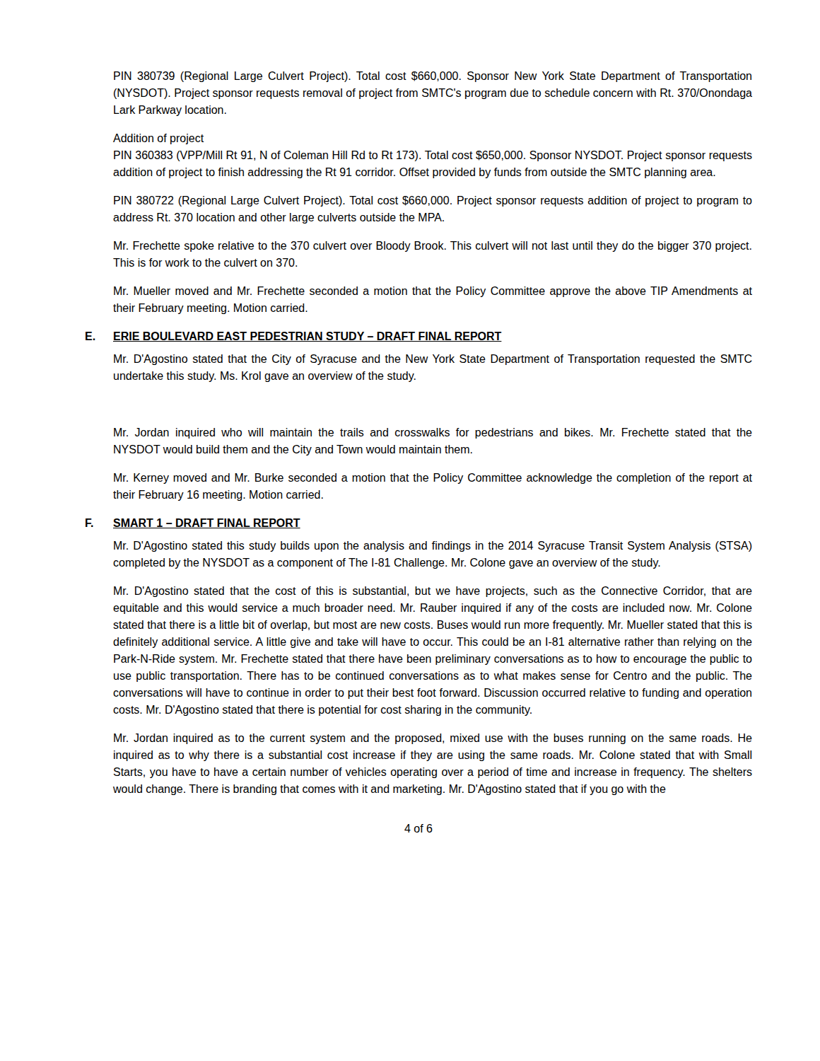PIN 380739 (Regional Large Culvert Project). Total cost $660,000. Sponsor New York State Department of Transportation (NYSDOT). Project sponsor requests removal of project from SMTC's program due to schedule concern with Rt. 370/Onondaga Lark Parkway location.
Addition of project
PIN 360383 (VPP/Mill Rt 91, N of Coleman Hill Rd to Rt 173). Total cost $650,000. Sponsor NYSDOT. Project sponsor requests addition of project to finish addressing the Rt 91 corridor. Offset provided by funds from outside the SMTC planning area.
PIN 380722 (Regional Large Culvert Project). Total cost $660,000. Project sponsor requests addition of project to program to address Rt. 370 location and other large culverts outside the MPA.
Mr. Frechette spoke relative to the 370 culvert over Bloody Brook. This culvert will not last until they do the bigger 370 project. This is for work to the culvert on 370.
Mr. Mueller moved and Mr. Frechette seconded a motion that the Policy Committee approve the above TIP Amendments at their February meeting. Motion carried.
E.
ERIE BOULEVARD EAST PEDESTRIAN STUDY – DRAFT FINAL REPORT
Mr. D'Agostino stated that the City of Syracuse and the New York State Department of Transportation requested the SMTC undertake this study. Ms. Krol gave an overview of the study.
Mr. Jordan inquired who will maintain the trails and crosswalks for pedestrians and bikes. Mr. Frechette stated that the NYSDOT would build them and the City and Town would maintain them.
Mr. Kerney moved and Mr. Burke seconded a motion that the Policy Committee acknowledge the completion of the report at their February 16 meeting. Motion carried.
F.
SMART 1 – DRAFT FINAL REPORT
Mr. D'Agostino stated this study builds upon the analysis and findings in the 2014 Syracuse Transit System Analysis (STSA) completed by the NYSDOT as a component of The I-81 Challenge. Mr. Colone gave an overview of the study.
Mr. D'Agostino stated that the cost of this is substantial, but we have projects, such as the Connective Corridor, that are equitable and this would service a much broader need. Mr. Rauber inquired if any of the costs are included now. Mr. Colone stated that there is a little bit of overlap, but most are new costs. Buses would run more frequently. Mr. Mueller stated that this is definitely additional service. A little give and take will have to occur. This could be an I-81 alternative rather than relying on the Park-N-Ride system. Mr. Frechette stated that there have been preliminary conversations as to how to encourage the public to use public transportation. There has to be continued conversations as to what makes sense for Centro and the public. The conversations will have to continue in order to put their best foot forward. Discussion occurred relative to funding and operation costs. Mr. D'Agostino stated that there is potential for cost sharing in the community.
Mr. Jordan inquired as to the current system and the proposed, mixed use with the buses running on the same roads. He inquired as to why there is a substantial cost increase if they are using the same roads. Mr. Colone stated that with Small Starts, you have to have a certain number of vehicles operating over a period of time and increase in frequency. The shelters would change. There is branding that comes with it and marketing. Mr. D'Agostino stated that if you go with the
4 of 6